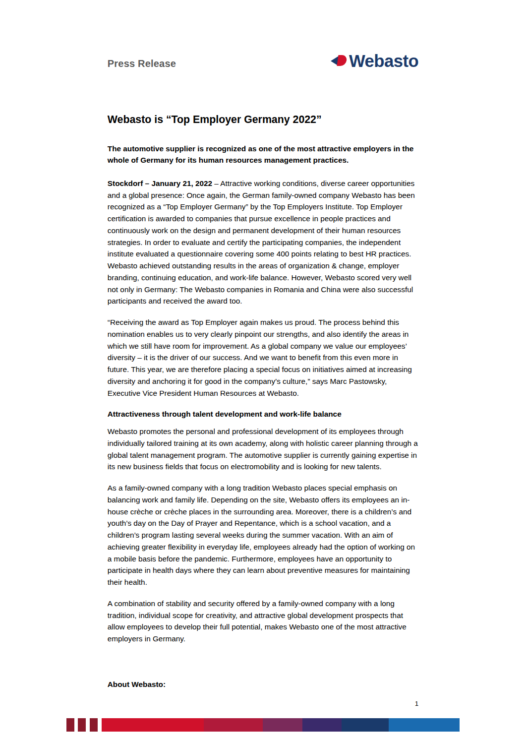Press Release
Webasto
Webasto is “Top Employer Germany 2022”
The automotive supplier is recognized as one of the most attractive employers in the whole of Germany for its human resources management practices.
Stockdorf – January 21, 2022 – Attractive working conditions, diverse career opportunities and a global presence: Once again, the German family-owned company Webasto has been recognized as a “Top Employer Germany” by the Top Employers Institute. Top Employer certification is awarded to companies that pursue excellence in people practices and continuously work on the design and permanent development of their human resources strategies. In order to evaluate and certify the participating companies, the independent institute evaluated a questionnaire covering some 400 points relating to best HR practices. Webasto achieved outstanding results in the areas of organization & change, employer branding, continuing education, and work-life balance. However, Webasto scored very well not only in Germany: The Webasto companies in Romania and China were also successful participants and received the award too.
“Receiving the award as Top Employer again makes us proud. The process behind this nomination enables us to very clearly pinpoint our strengths, and also identify the areas in which we still have room for improvement. As a global company we value our employees’ diversity – it is the driver of our success. And we want to benefit from this even more in future. This year, we are therefore placing a special focus on initiatives aimed at increasing diversity and anchoring it for good in the company’s culture,” says Marc Pastowsky, Executive Vice President Human Resources at Webasto.
Attractiveness through talent development and work-life balance
Webasto promotes the personal and professional development of its employees through individually tailored training at its own academy, along with holistic career planning through a global talent management program. The automotive supplier is currently gaining expertise in its new business fields that focus on electromobility and is looking for new talents.
As a family-owned company with a long tradition Webasto places special emphasis on balancing work and family life. Depending on the site, Webasto offers its employees an in-house crèche or crèche places in the surrounding area. Moreover, there is a children’s and youth’s day on the Day of Prayer and Repentance, which is a school vacation, and a children’s program lasting several weeks during the summer vacation. With an aim of achieving greater flexibility in everyday life, employees already had the option of working on a mobile basis before the pandemic. Furthermore, employees have an opportunity to participate in health days where they can learn about preventive measures for maintaining their health.
A combination of stability and security offered by a family-owned company with a long tradition, individual scope for creativity, and attractive global development prospects that allow employees to develop their full potential, makes Webasto one of the most attractive employers in Germany.
About Webasto:
1